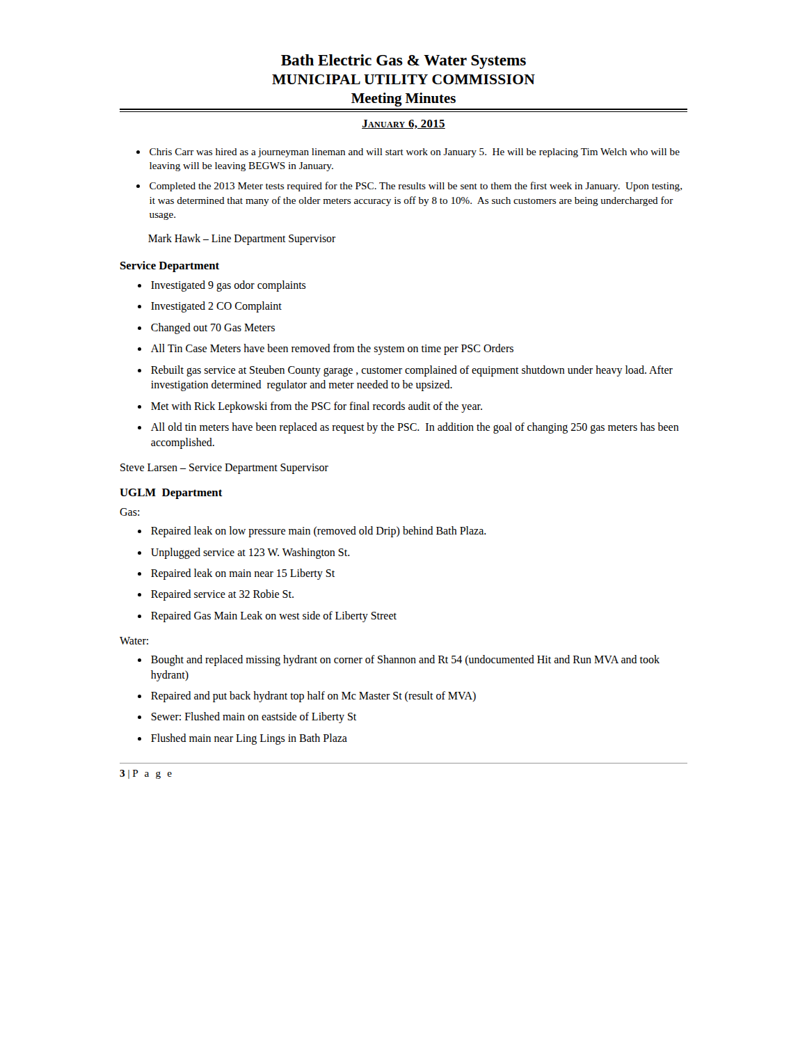Bath Electric Gas & Water Systems
MUNICIPAL UTILITY COMMISSION
Meeting Minutes
January 6, 2015
Chris Carr was hired as a journeyman lineman and will start work on January 5. He will be replacing Tim Welch who will be leaving will be leaving BEGWS in January.
Completed the 2013 Meter tests required for the PSC. The results will be sent to them the first week in January. Upon testing, it was determined that many of the older meters accuracy is off by 8 to 10%. As such customers are being undercharged for usage.
Mark Hawk – Line Department Supervisor
Service Department
Investigated 9 gas odor complaints
Investigated 2 CO Complaint
Changed out 70 Gas Meters
All Tin Case Meters have been removed from the system on time per PSC Orders
Rebuilt gas service at Steuben County garage , customer complained of equipment shutdown under heavy load. After investigation determined regulator and meter needed to be upsized.
Met with Rick Lepkowski from the PSC for final records audit of the year.
All old tin meters have been replaced as request by the PSC. In addition the goal of changing 250 gas meters has been accomplished.
Steve Larsen – Service Department Supervisor
UGLM Department
Gas:
Repaired leak on low pressure main (removed old Drip) behind Bath Plaza.
Unplugged service at 123 W. Washington St.
Repaired leak on main near 15 Liberty St
Repaired service at 32 Robie St.
Repaired Gas Main Leak on west side of Liberty Street
Water:
Bought and replaced missing hydrant on corner of Shannon and Rt 54 (undocumented Hit and Run MVA and took hydrant)
Repaired and put back hydrant top half on Mc Master St (result of MVA)
Sewer: Flushed main on eastside of Liberty St
Flushed main near Ling Lings in Bath Plaza
3 | P a g e